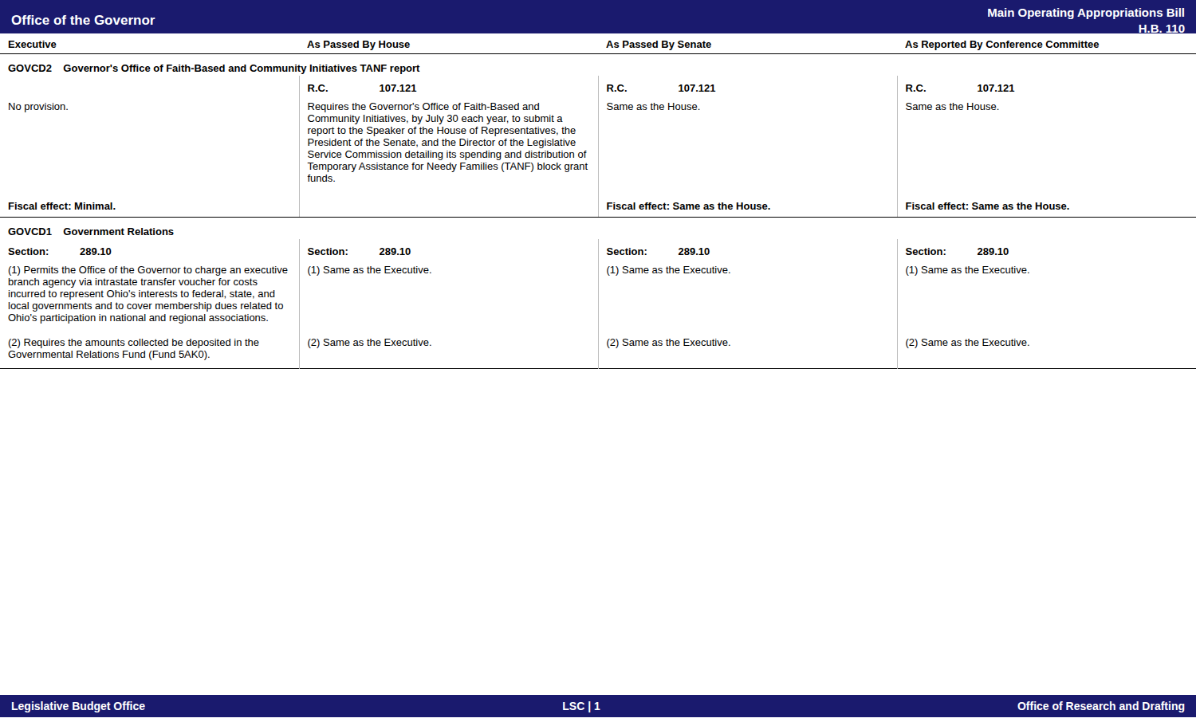Office of the Governor
Main Operating Appropriations Bill
H.B. 110
| Executive | As Passed By House | As Passed By Senate | As Reported By Conference Committee |
| --- | --- | --- | --- |
| GOVCD2 Governor's Office of Faith-Based and Community Initiatives TANF report |
| | R.C. 107.121 | R.C. 107.121 | R.C. 107.121 |
| No provision. | Requires the Governor's Office of Faith-Based and Community Initiatives, by July 30 each year, to submit a report to the Speaker of the House of Representatives, the President of the Senate, and the Director of the Legislative Service Commission detailing its spending and distribution of Temporary Assistance for Needy Families (TANF) block grant funds. | Same as the House. | Same as the House. |
| Fiscal effect: Minimal. | | Fiscal effect: Same as the House. | Fiscal effect: Same as the House. |
| GOVCD1 Government Relations |
| Section: 289.10 | Section: 289.10 | Section: 289.10 | Section: 289.10 |
| (1) Permits the Office of the Governor to charge an executive branch agency via intrastate transfer voucher for costs incurred to represent Ohio's interests to federal, state, and local governments and to cover membership dues related to Ohio's participation in national and regional associations. | (1) Same as the Executive. | (1) Same as the Executive. | (1) Same as the Executive. |
| (2) Requires the amounts collected be deposited in the Governmental Relations Fund (Fund 5AK0). | (2) Same as the Executive. | (2) Same as the Executive. | (2) Same as the Executive. |
Legislative Budget Office
LSC | 1
Office of Research and Drafting